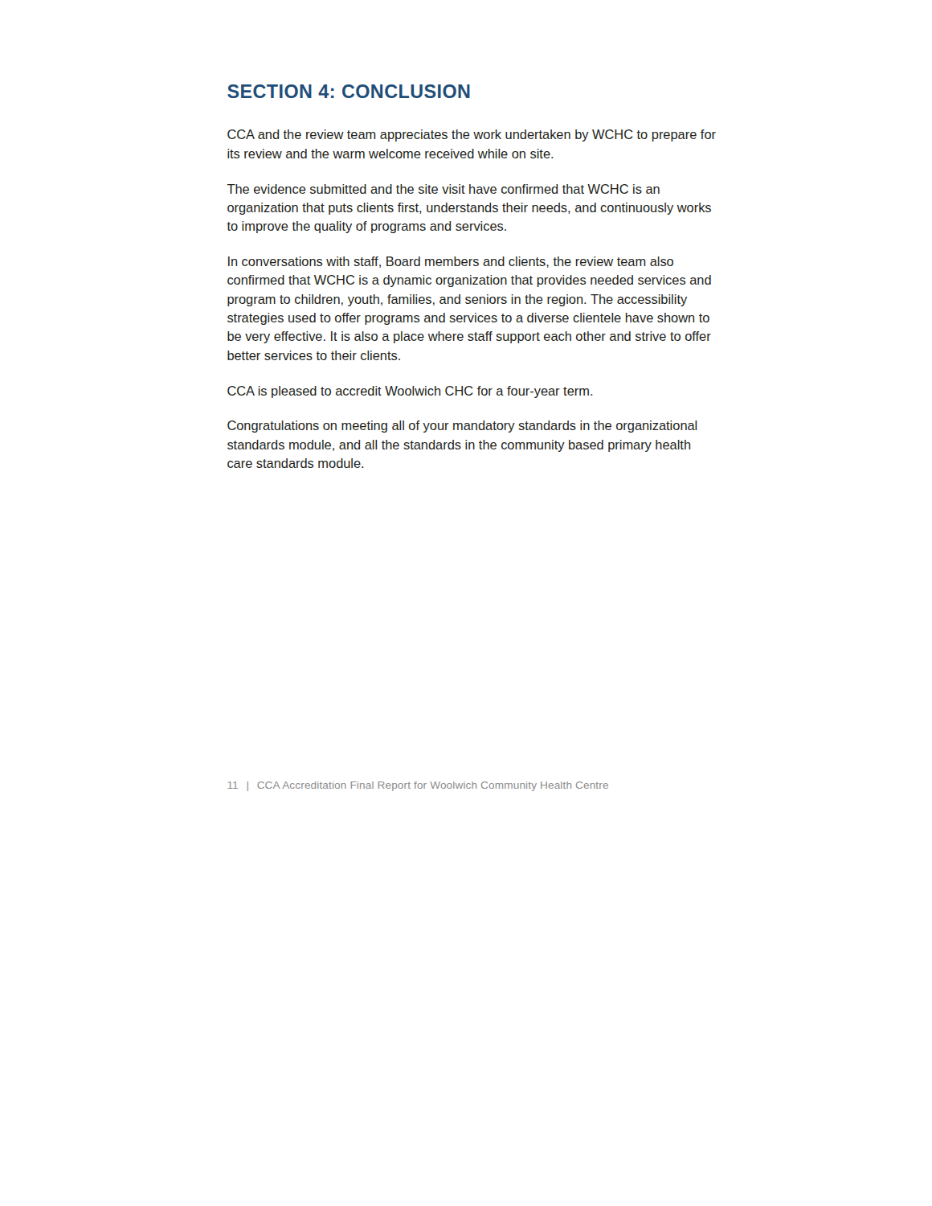SECTION 4: CONCLUSION
CCA and the review team appreciates the work undertaken by WCHC to prepare for its review and the warm welcome received while on site.
The evidence submitted and the site visit have confirmed that WCHC is an organization that puts clients first, understands their needs, and continuously works to improve the quality of programs and services.
In conversations with staff, Board members and clients, the review team also confirmed that WCHC is a dynamic organization that provides needed services and program to children, youth, families, and seniors in the region. The accessibility strategies used to offer programs and services to a diverse clientele have shown to be very effective. It is also a place where staff support each other and strive to offer better services to their clients.
CCA is pleased to accredit Woolwich CHC for a four-year term.
Congratulations on meeting all of your mandatory standards in the organizational standards module, and all the standards in the community based primary health care standards module.
11|CCA Accreditation Final Report for Woolwich Community Health Centre